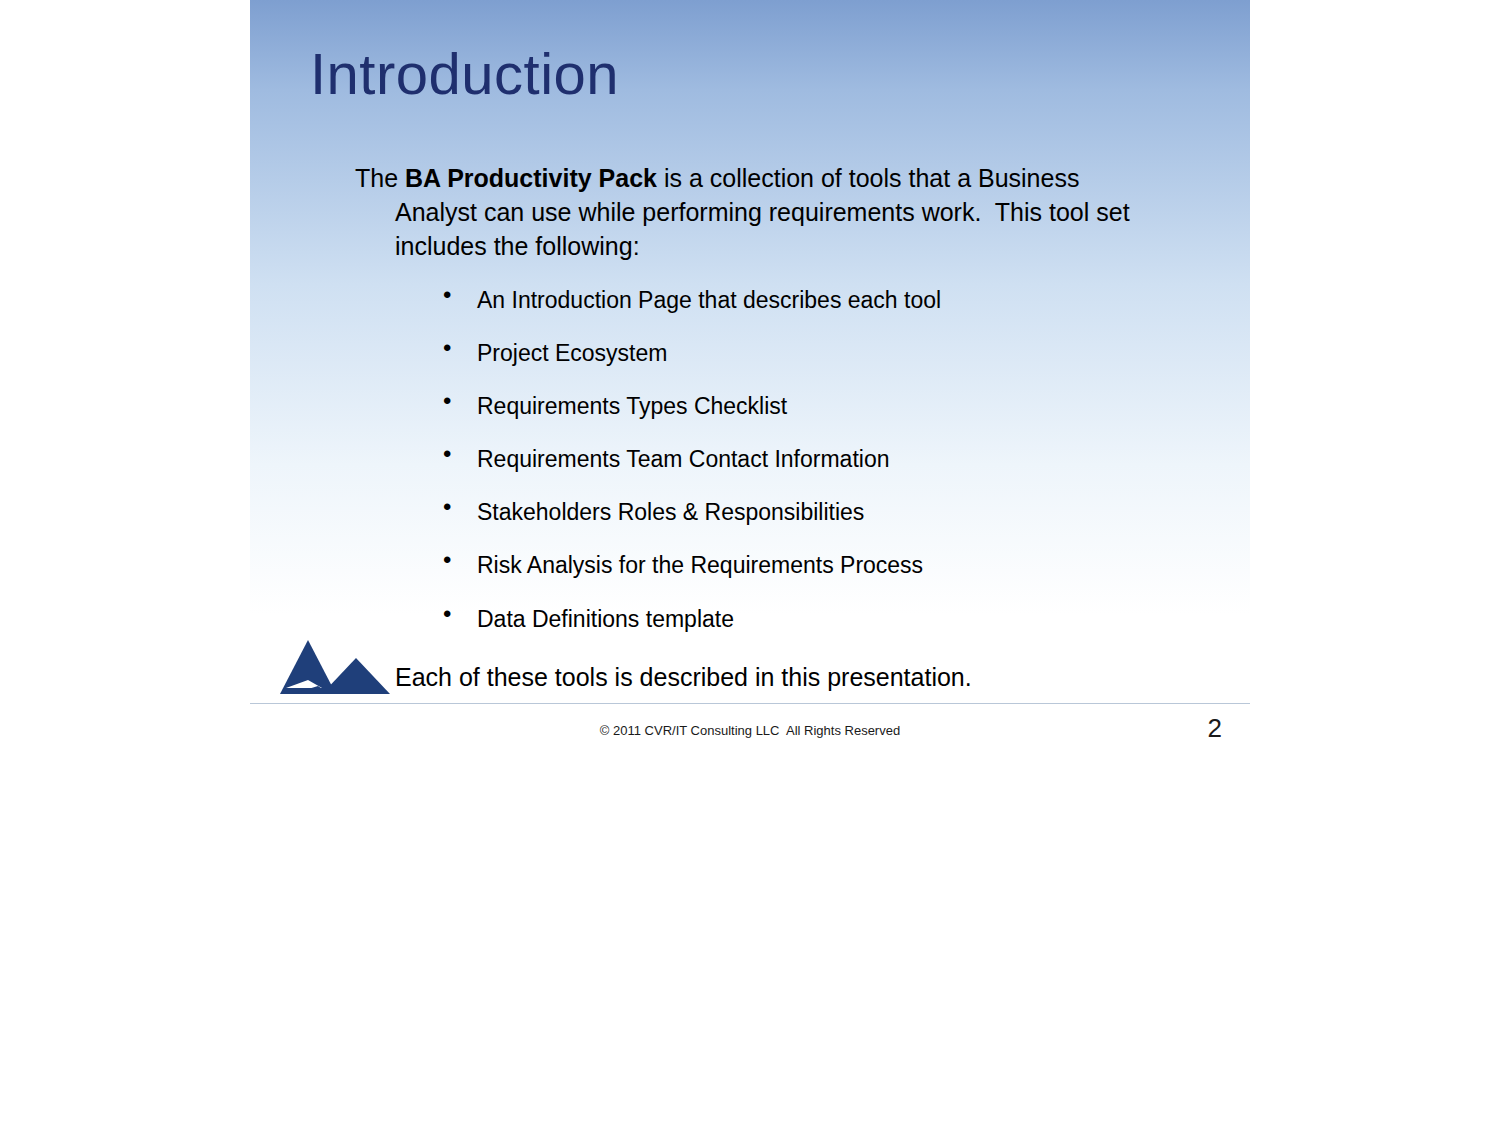Introduction
The BA Productivity Pack is a collection of tools that a Business Analyst can use while performing requirements work. This tool set includes the following:
An Introduction Page that describes each tool
Project Ecosystem
Requirements Types Checklist
Requirements Team Contact Information
Stakeholders Roles & Responsibilities
Risk Analysis for the Requirements Process
Data Definitions template
Each of these tools is described in this presentation.
© 2011 CVR/IT Consulting LLC All Rights Reserved
2